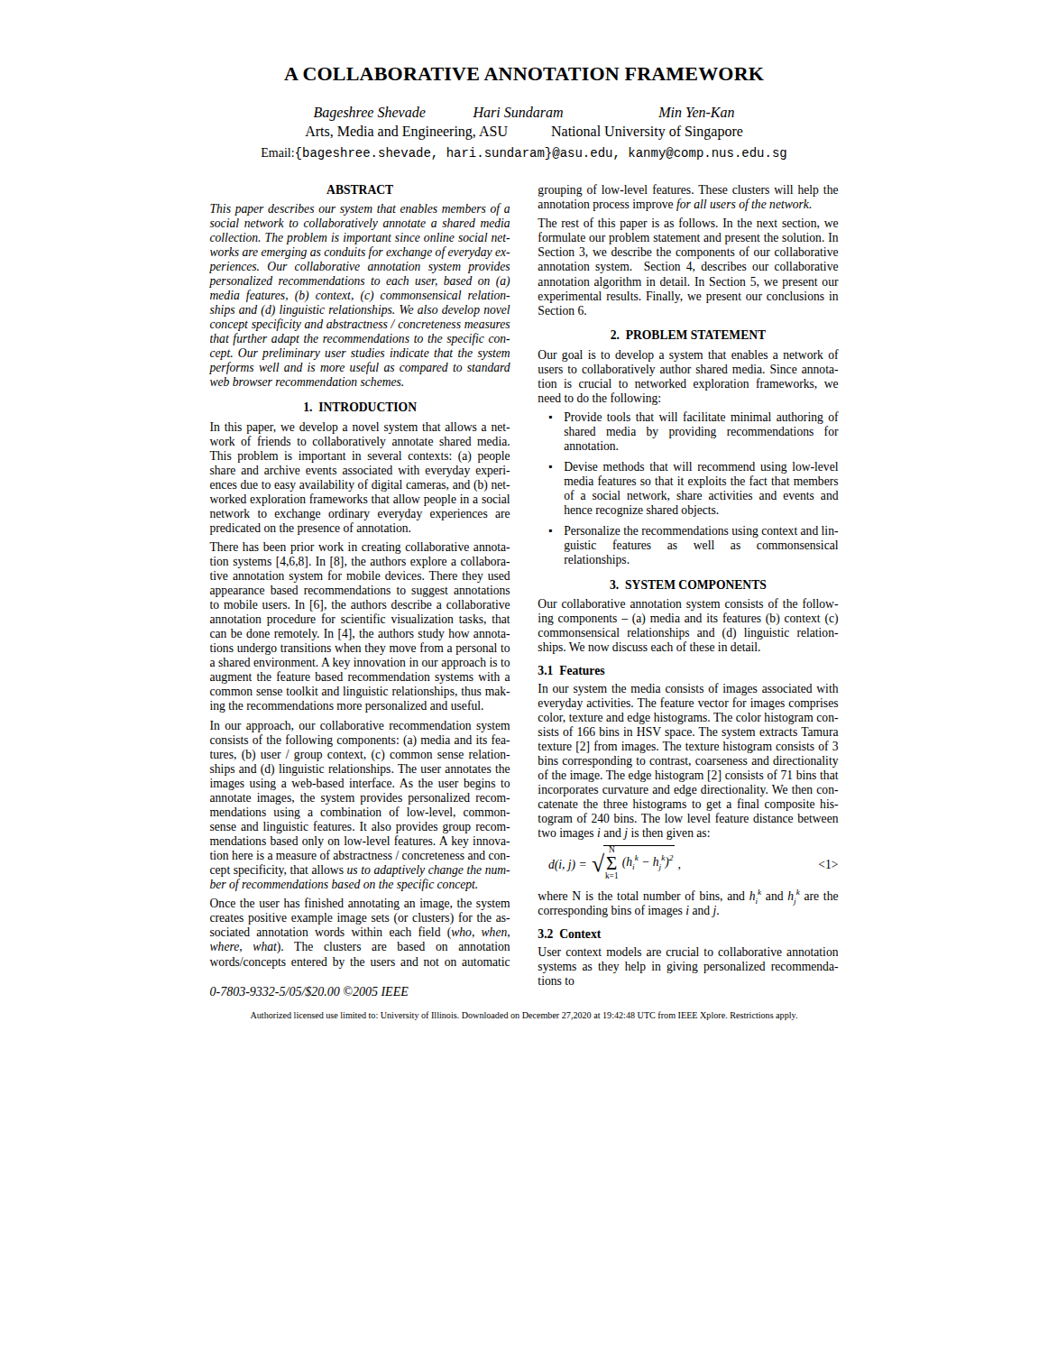A COLLABORATIVE ANNOTATION FRAMEWORK
Bageshree Shevade Hari Sundaram Min Yen-Kan
Arts, Media and Engineering, ASU National University of Singapore
Email:{bageshree.shevade, hari.sundaram}@asu.edu, kanmy@comp.nus.edu.sg
ABSTRACT
This paper describes our system that enables members of a social network to collaboratively annotate a shared media collection. The problem is important since online social networks are emerging as conduits for exchange of everyday experiences. Our collaborative annotation system provides personalized recommendations to each user, based on (a) media features, (b) context, (c) commonsensical relationships and (d) linguistic relationships. We also develop novel concept specificity and abstractness / concreteness measures that further adapt the recommendations to the specific concept. Our preliminary user studies indicate that the system performs well and is more useful as compared to standard web browser recommendation schemes.
1. INTRODUCTION
In this paper, we develop a novel system that allows a network of friends to collaboratively annotate shared media. This problem is important in several contexts: (a) people share and archive events associated with everyday experiences due to easy availability of digital cameras, and (b) networked exploration frameworks that allow people in a social network to exchange ordinary everyday experiences are predicated on the presence of annotation.
There has been prior work in creating collaborative annotation systems [4,6,8]. In [8], the authors explore a collaborative annotation system for mobile devices. There they used appearance based recommendations to suggest annotations to mobile users. In [6], the authors describe a collaborative annotation procedure for scientific visualization tasks, that can be done remotely. In [4], the authors study how annotations undergo transitions when they move from a personal to a shared environment. A key innovation in our approach is to augment the feature based recommendation systems with a common sense toolkit and linguistic relationships, thus making the recommendations more personalized and useful.
In our approach, our collaborative recommendation system consists of the following components: (a) media and its features, (b) user / group context, (c) common sense relationships and (d) linguistic relationships. The user annotates the images using a web-based interface. As the user begins to annotate images, the system provides personalized recommendations using a combination of low-level, common-sense and linguistic features. It also provides group recommendations based only on low-level features. A key innovation here is a measure of abstractness / concreteness and concept specificity, that allows us to adaptively change the number of recommendations based on the specific concept.
Once the user has finished annotating an image, the system creates positive example image sets (or clusters) for the associated annotation words within each field (who, when, where, what). The clusters are based on annotation words/concepts entered by the users and not on automatic grouping of low-level features. These clusters will help the annotation process improve for all users of the network.
The rest of this paper is as follows. In the next section, we formulate our problem statement and present the solution. In Section 3, we describe the components of our collaborative annotation system. Section 4, describes our collaborative annotation algorithm in detail. In Section 5, we present our experimental results. Finally, we present our conclusions in Section 6.
2. PROBLEM STATEMENT
Our goal is to develop a system that enables a network of users to collaboratively author shared media. Since annotation is crucial to networked exploration frameworks, we need to do the following:
Provide tools that will facilitate minimal authoring of shared media by providing recommendations for annotation.
Devise methods that will recommend using low-level media features so that it exploits the fact that members of a social network, share activities and events and hence recognize shared objects.
Personalize the recommendations using context and linguistic features as well as commonsensical relationships.
3. SYSTEM COMPONENTS
Our collaborative annotation system consists of the following components – (a) media and its features (b) context (c) commonsensical relationships and (d) linguistic relationships. We now discuss each of these in detail.
3.1 Features
In our system the media consists of images associated with everyday activities. The feature vector for images comprises color, texture and edge histograms. The color histogram consists of 166 bins in HSV space. The system extracts Tamura texture [2] from images. The texture histogram consists of 3 bins corresponding to contrast, coarseness and directionality of the image. The edge histogram [2] consists of 71 bins that incorporates curvature and edge directionality. We then concatenate the three histograms to get a final composite histogram of 240 bins. The low level feature distance between two images i and j is then given as:
d(i, j) = NΣk=1 (hik − hjk)2 ,
<1>
where N is the total number of bins, and hik and hjk are the corresponding bins of images i and j.
3.2 Context
User context models are crucial to collaborative annotation systems as they help in giving personalized recommendations to
0-7803-9332-5/05/$20.00 ©2005 IEEE
Authorized licensed use limited to: University of Illinois. Downloaded on December 27,2020 at 19:42:48 UTC from IEEE Xplore. Restrictions apply.